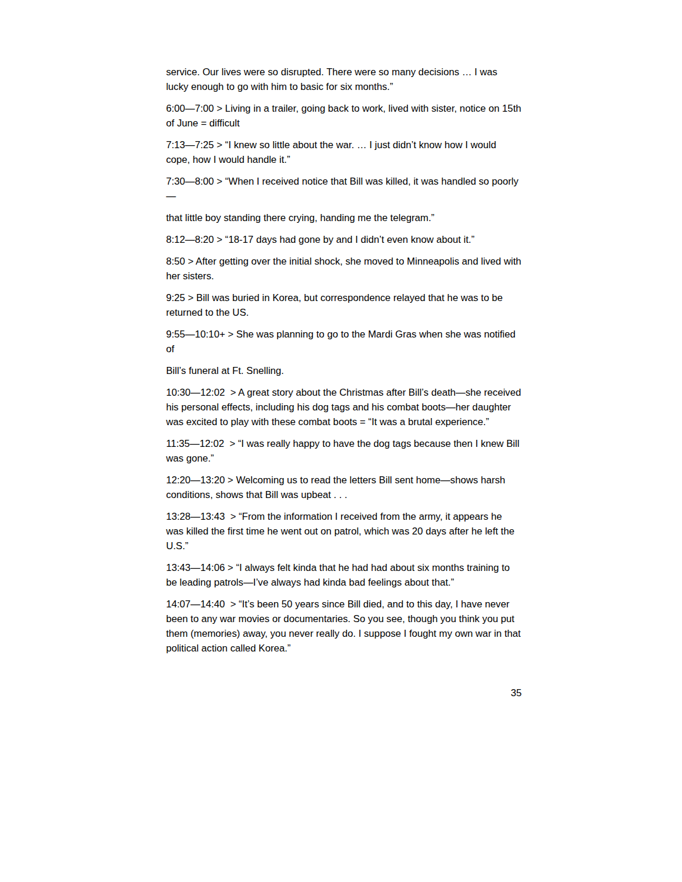service. Our lives were so disrupted. There were so many decisions … I was lucky enough to go with him to basic for six months.”
6:00—7:00 > Living in a trailer, going back to work, lived with sister, notice on 15th of June = difficult
7:13—7:25 > “I knew so little about the war. … I just didn’t know how I would cope, how I would handle it.”
7:30—8:00 > “When I received notice that Bill was killed, it was handled so poorly—
that little boy standing there crying, handing me the telegram.”
8:12—8:20 > “18-17 days had gone by and I didn’t even know about it.”
8:50 > After getting over the initial shock, she moved to Minneapolis and lived with her sisters.
9:25 > Bill was buried in Korea, but correspondence relayed that he was to be returned to the US.
9:55—10:10+ > She was planning to go to the Mardi Gras when she was notified of
Bill’s funeral at Ft. Snelling.
10:30—12:02 > A great story about the Christmas after Bill’s death—she received his personal effects, including his dog tags and his combat boots—her daughter was excited to play with these combat boots = “It was a brutal experience.”
11:35—12:02 > “I was really happy to have the dog tags because then I knew Bill was gone.”
12:20—13:20 > Welcoming us to read the letters Bill sent home—shows harsh conditions, shows that Bill was upbeat . . .
13:28—13:43 > “From the information I received from the army, it appears he was killed the first time he went out on patrol, which was 20 days after he left the U.S.”
13:43—14:06 > “I always felt kinda that he had had about six months training to be leading patrols—I’ve always had kinda bad feelings about that.”
14:07—14:40 > “It’s been 50 years since Bill died, and to this day, I have never been to any war movies or documentaries. So you see, though you think you put them (memories) away, you never really do. I suppose I fought my own war in that political action called Korea.”
35